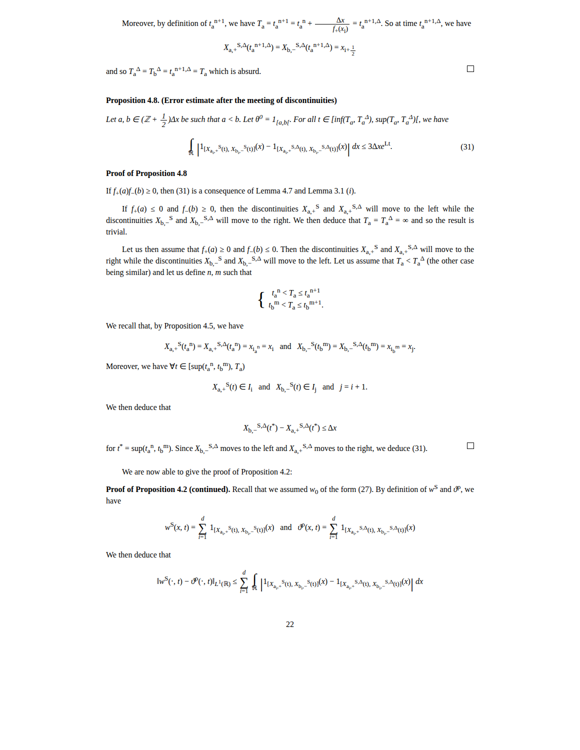Moreover, by definition of tan+1, we have Ta = tan+1 = tan + Δx f+(xi) = tan+1,Δ. So at time tan+1,Δ, we have
Xa,+S,Δ(tan+1,Δ) = Xb,−S,Δ(tan+1,Δ) = xi+12
and so TaΔ = TbΔ = tan+1,Δ = Ta which is absurd.
Proposition 4.8. (Error estimate after the meeting of discontinuities)
Let a, b ∈ (ℤ + 12)Δx be such that a < b. Let θ0 = 1[a,b[. For all t ∈ [inf(Ta, TaΔ), sup(Ta, TaΔ)[, we have
∫ℝ |1[Xai,+S(t), Xbi,−S(t)](x) − 1[Xai,+S,Δ(t), Xbi,−S,Δ(t)](x)| dx ≤ 3ΔxeLt.
(31)
Proof of Proposition 4.8
If f+(a)f−(b) ≥ 0, then (31) is a consequence of Lemma 4.7 and Lemma 3.1 (i).
If f+(a) ≤ 0 and f−(b) ≥ 0, then the discontinuities Xa,+S and Xa,+S,Δ will move to the left while the discontinuities Xb,−S and Xb,−S,Δ will move to the right. We then deduce that Ta = TaΔ = ∞ and so the result is trivial.
Let us then assume that f+(a) ≥ 0 and f−(b) ≤ 0. Then the discontinuities Xa,+S and Xa,+S,Δ will move to the right while the discontinuities Xb,−S and Xb,−S,Δ will move to the left. Let us assume that Ta < TaΔ (the other case being similar) and let us define n, m such that
{
tan < Ta ≤ tan+1
tbm < Ta ≤ tbm+1.
We recall that, by Proposition 4.5, we have
Xa,+S(tan) = Xa,+S,Δ(tan) = xian = xi and Xb,−S(tbm) = Xb,−S,Δ(tbm) = xibm = xj.
Moreover, we have ∀t ∈ [sup(tan, tbm), Ta)
Xa,+S(t) ∈ Ii and Xb,−S(t) ∈ Ij and j = i + 1.
We then deduce that
Xb,−S,Δ(t*) − Xa,+S,Δ(t*) ≤ Δx
for t* = sup(tan, tbm). Since Xb,−S,Δ moves to the left and Xa,+S,Δ moves to the right, we deduce (31).
We are now able to give the proof of Proposition 4.2:
Proof of Proposition 4.2 (continued). Recall that we assumed w0 of the form (27). By definition of wS and ϑρ, we have
wS(x, t) = d∑i=1 1[Xai,+S(t), Xbi,−S(t)](x) and ϑρ(x, t) = d∑i=1 1[Xai,+S,Δ(t), Xbi,−S,Δ(t)](x)
We then deduce that
‖wS(·, t) − ϑρ(·, t)‖L1(ℝ) ≤ d∑i=1 ∫ℝ |1[Xai,+S(t), Xbi,−S(t)](x) − 1[Xai,+S,Δ(t), Xbi,−S,Δ(t)](x)| dx
22